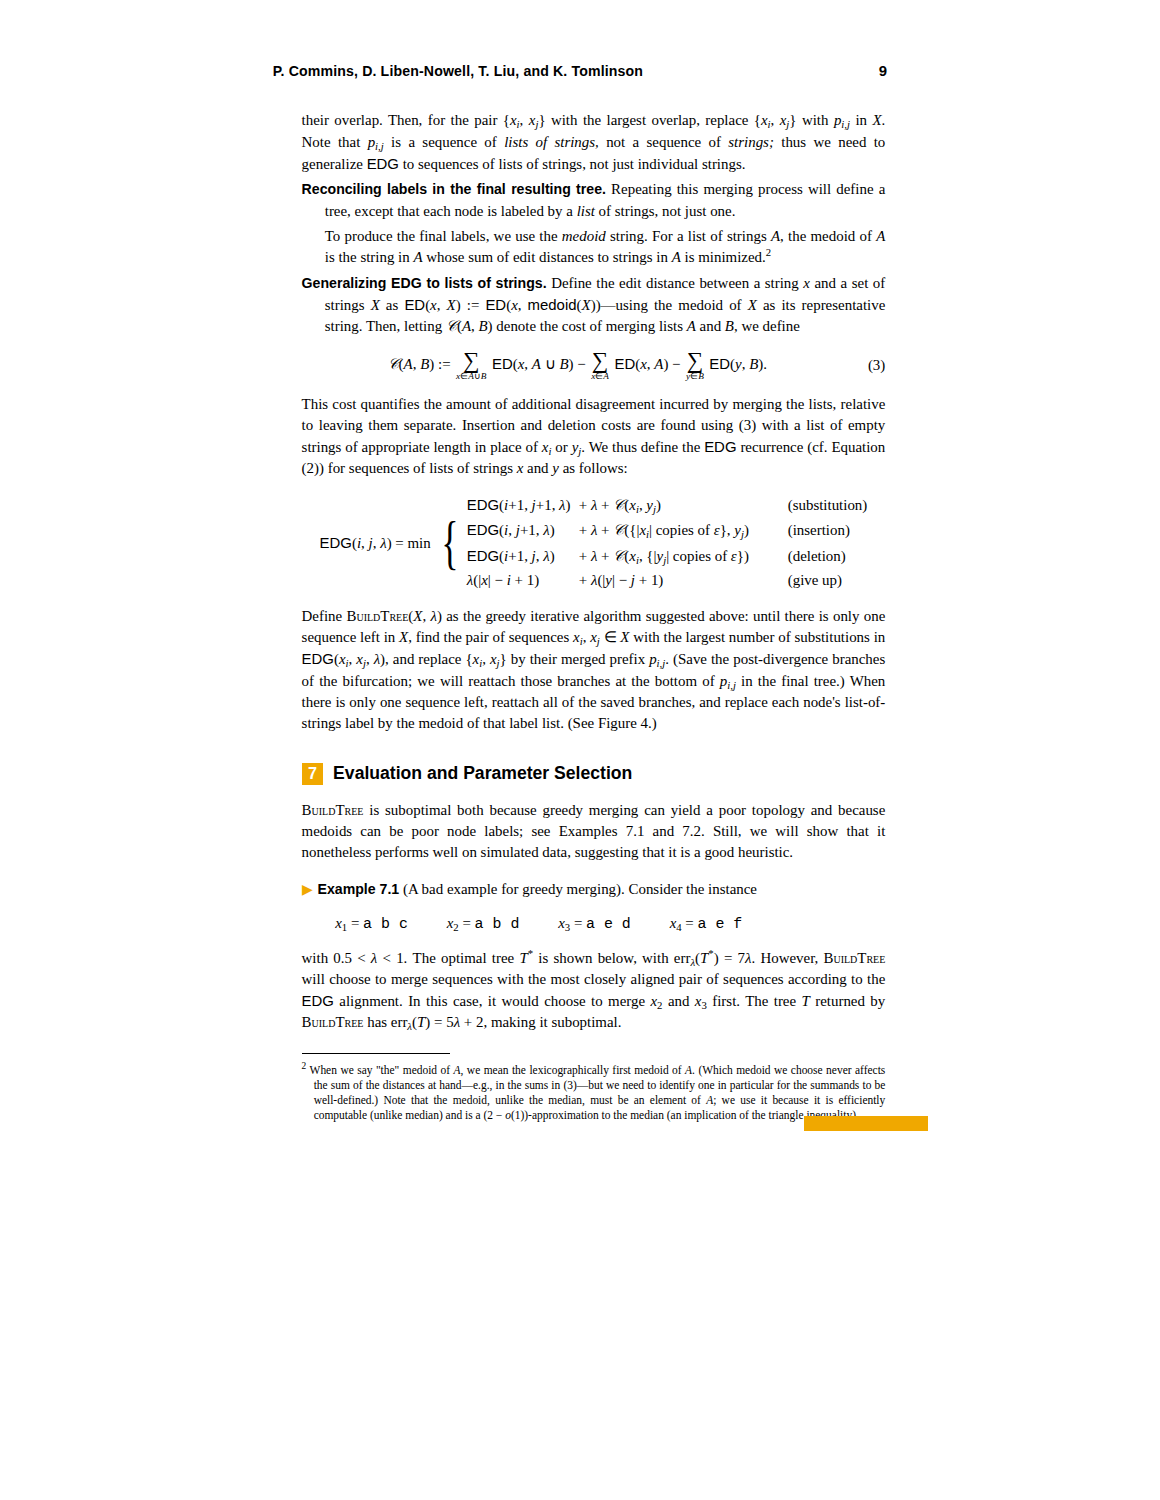P. Commins, D. Liben-Nowell, T. Liu, and K. Tomlinson 9
their overlap. Then, for the pair {xi, xj} with the largest overlap, replace {xi, xj} with pi,j in X. Note that pi,j is a sequence of lists of strings, not a sequence of strings; thus we need to generalize EDG to sequences of lists of strings, not just individual strings.
Reconciling labels in the final resulting tree. Repeating this merging process will define a tree, except that each node is labeled by a list of strings, not just one.
To produce the final labels, we use the medoid string. For a list of strings A, the medoid of A is the string in A whose sum of edit distances to strings in A is minimized.2
Generalizing EDG to lists of strings. Define the edit distance between a string x and a set of strings X as ED(x, X) := ED(x, medoid(X))—using the medoid of X as its representative string. Then, letting 𝒞(A, B) denote the cost of merging lists A and B, we define
𝒞(A, B) := ∑x∈A∪B ED(x, A ∪ B) − ∑x∈A ED(x, A) − ∑y∈B ED(y, B).
(3)
This cost quantifies the amount of additional disagreement incurred by merging the lists, relative to leaving them separate. Insertion and deletion costs are found using (3) with a list of empty strings of appropriate length in place of xi or yj. We thus define the EDG recurrence (cf. Equation (2)) for sequences of lists of strings x and y as follows:
EDG(i, j, λ) = min {
| EDG ( i +1, j +1, λ ) | + λ + 𝒞 ( x i , y j ) | (substitution) |
| EDG ( i , j +1, λ ) | + λ + 𝒞 ({/ x i / copies of ε }, y j ) | (insertion) |
| EDG ( i +1, j , λ ) | + λ + 𝒞 ( x i , {/ y j / copies of ε }) | (deletion) |
| λ (/ x / − i + 1) | + λ (/ y / − j + 1) | (give up) |
Define BuildTree(X, λ) as the greedy iterative algorithm suggested above: until there is only one sequence left in X, find the pair of sequences xi, xj ∈ X with the largest number of substitutions in EDG(xi, xj, λ), and replace {xi, xj} by their merged prefix pi,j. (Save the post-divergence branches of the bifurcation; we will reattach those branches at the bottom of pi,j in the final tree.) When there is only one sequence left, reattach all of the saved branches, and replace each node's list-of-strings label by the medoid of that label list. (See Figure 4.)
7 Evaluation and Parameter Selection
BuildTree is suboptimal both because greedy merging can yield a poor topology and because medoids can be poor node labels; see Examples 7.1 and 7.2. Still, we will show that it nonetheless performs well on simulated data, suggesting that it is a good heuristic.
▶Example 7.1 (A bad example for greedy merging). Consider the instance
x1 = a b c x2 = a b d x3 = a e d x4 = a e f
with 0.5 < λ < 1. The optimal tree T* is shown below, with errλ(T*) = 7λ. However, BuildTree will choose to merge sequences with the most closely aligned pair of sequences according to the EDG alignment. In this case, it would choose to merge x2 and x3 first. The tree T returned by BuildTree has errλ(T) = 5λ + 2, making it suboptimal.
2 When we say "the" medoid of A, we mean the lexicographically first medoid of A. (Which medoid we choose never affects the sum of the distances at hand—e.g., in the sums in (3)—but we need to identify one in particular for the summands to be well-defined.) Note that the medoid, unlike the median, must be an element of A; we use it because it is efficiently computable (unlike median) and is a (2 − o(1))-approximation to the median (an implication of the triangle inequality).